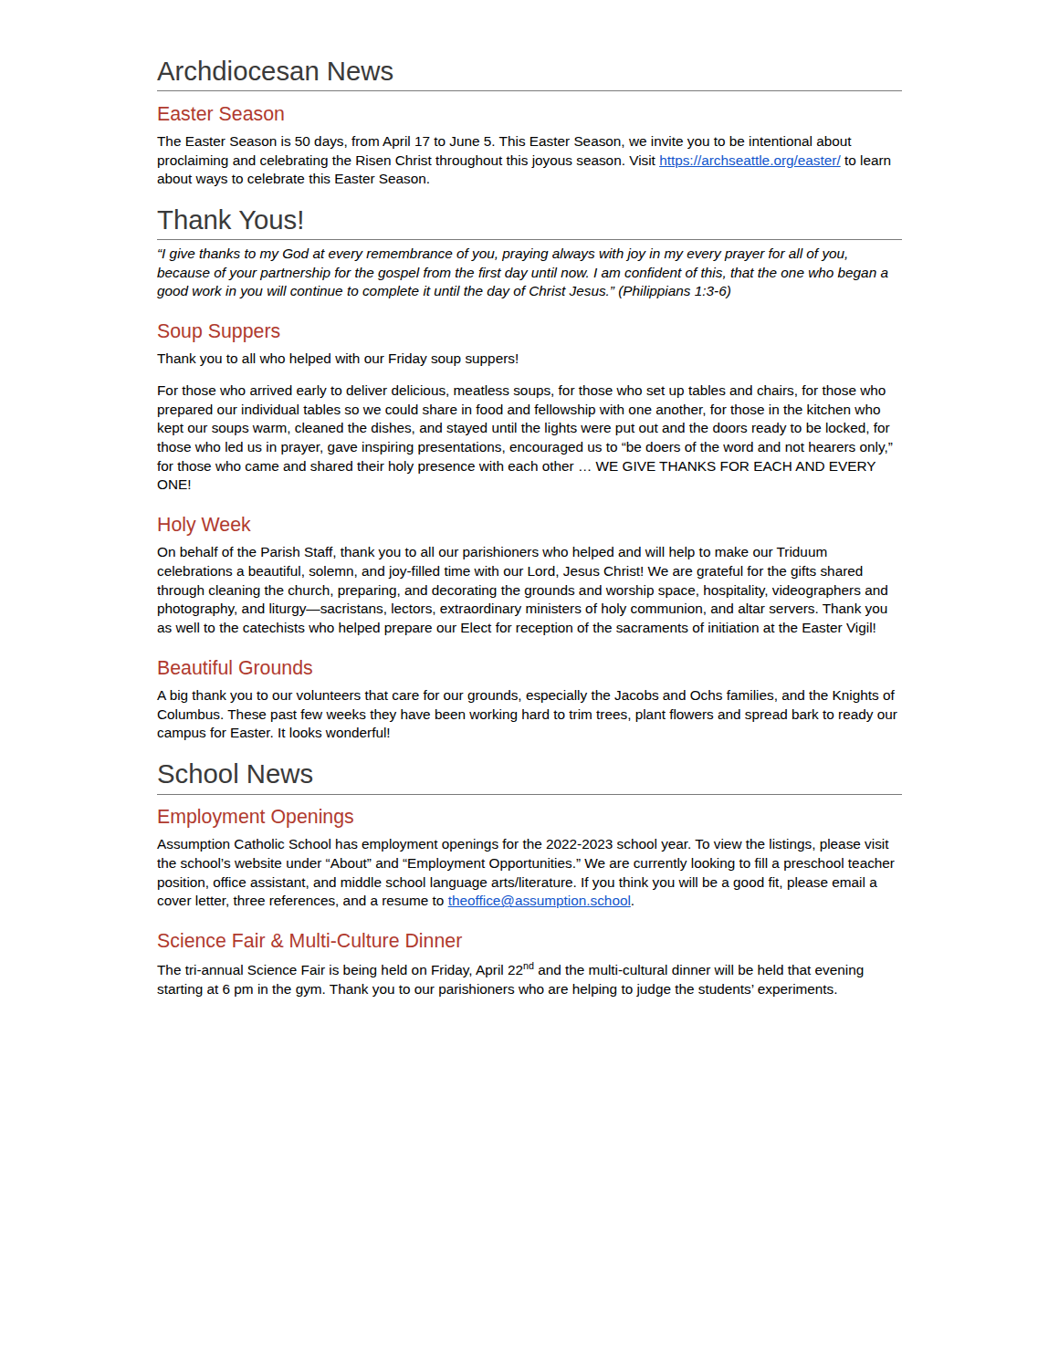Archdiocesan News
Easter Season
The Easter Season is 50 days, from April 17 to June 5. This Easter Season, we invite you to be intentional about proclaiming and celebrating the Risen Christ throughout this joyous season. Visit https://archseattle.org/easter/ to learn about ways to celebrate this Easter Season.
Thank Yous!
“I give thanks to my God at every remembrance of you, praying always with joy in my every prayer for all of you, because of your partnership for the gospel from the first day until now. I am confident of this, that the one who began a good work in you will continue to complete it until the day of Christ Jesus.” (Philippians 1:3-6)
Soup Suppers
Thank you to all who helped with our Friday soup suppers!
For those who arrived early to deliver delicious, meatless soups, for those who set up tables and chairs, for those who prepared our individual tables so we could share in food and fellowship with one another, for those in the kitchen who kept our soups warm, cleaned the dishes, and stayed until the lights were put out and the doors ready to be locked, for those who led us in prayer, gave inspiring presentations, encouraged us to “be doers of the word and not hearers only,” for those who came and shared their holy presence with each other … WE GIVE THANKS FOR EACH AND EVERY ONE!
Holy Week
On behalf of the Parish Staff, thank you to all our parishioners who helped and will help to make our Triduum celebrations a beautiful, solemn, and joy-filled time with our Lord, Jesus Christ! We are grateful for the gifts shared through cleaning the church, preparing, and decorating the grounds and worship space, hospitality, videographers and photography, and liturgy—sacristans, lectors, extraordinary ministers of holy communion, and altar servers. Thank you as well to the catechists who helped prepare our Elect for reception of the sacraments of initiation at the Easter Vigil!
Beautiful Grounds
A big thank you to our volunteers that care for our grounds, especially the Jacobs and Ochs families, and the Knights of Columbus. These past few weeks they have been working hard to trim trees, plant flowers and spread bark to ready our campus for Easter. It looks wonderful!
School News
Employment Openings
Assumption Catholic School has employment openings for the 2022-2023 school year. To view the listings, please visit the school’s website under “About” and “Employment Opportunities.” We are currently looking to fill a preschool teacher position, office assistant, and middle school language arts/literature. If you think you will be a good fit, please email a cover letter, three references, and a resume to theoffice@assumption.school.
Science Fair & Multi-Culture Dinner
The tri-annual Science Fair is being held on Friday, April 22nd and the multi-cultural dinner will be held that evening starting at 6 pm in the gym. Thank you to our parishioners who are helping to judge the students’ experiments.